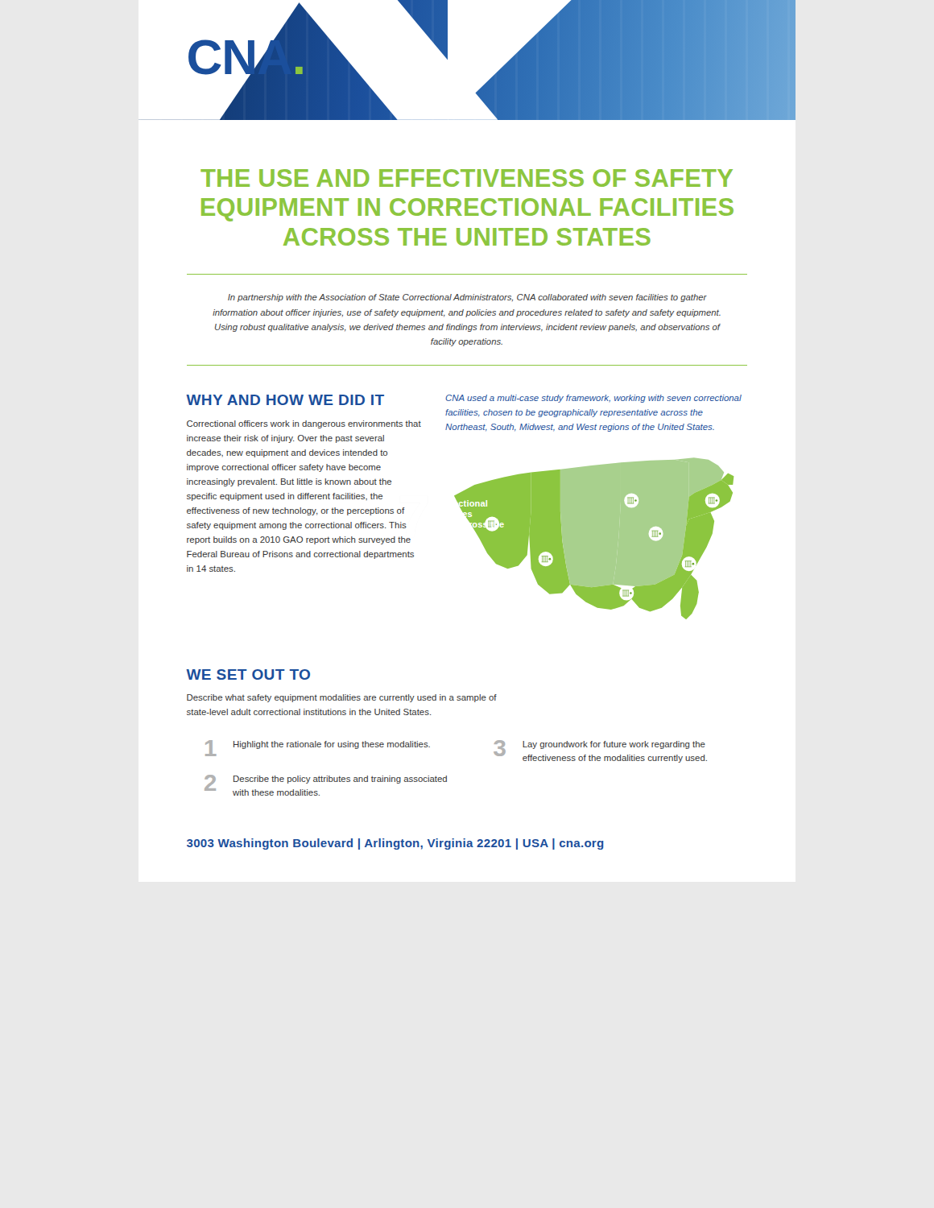CNA.
The Use and Effectiveness of Safety Equipment in Correctional Facilities Across the United States
In partnership with the Association of State Correctional Administrators, CNA collaborated with seven facilities to gather information about officer injuries, use of safety equipment, and policies and procedures related to safety and safety equipment. Using robust qualitative analysis, we derived themes and findings from interviews, incident review panels, and observations of facility operations.
Why and How We Did It
Correctional officers work in dangerous environments that increase their risk of injury. Over the past several decades, new equipment and devices intended to improve correctional officer safety have become increasingly prevalent. But little is known about the specific equipment used in different facilities, the effectiveness of new technology, or the perceptions of safety equipment among the correctional officers. This report builds on a 2010 GAO report which surveyed the Federal Bureau of Prisons and correctional departments in 14 states.
CNA used a multi-case study framework, working with seven correctional facilities, chosen to be geographically representative across the Northeast, South, Midwest, and West regions of the United States.
7 correctional facilities
from across the U.S.
Map of the contiguous United States showing seven correctional facility locations
We Set Out To
Describe what safety equipment modalities are currently used in a sample of state-level adult correctional institutions in the United States.
1 Highlight the rationale for using these modalities.
2 Describe the policy attributes and training associated with these modalities.
3 Lay groundwork for future work regarding the effectiveness of the modalities currently used.
3003 Washington Boulevard | Arlington, Virginia 22201 | USA | cna.org